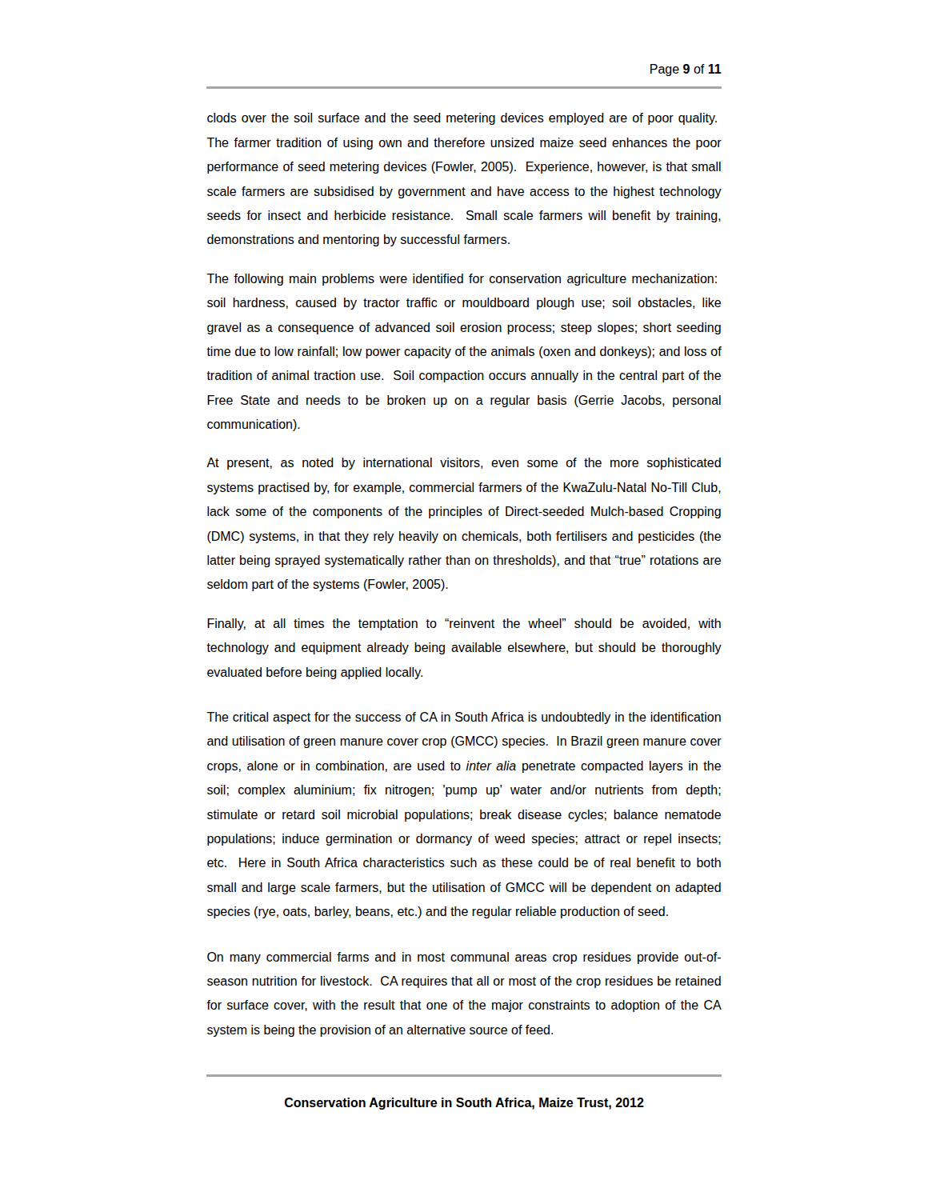Page 9 of 11
clods over the soil surface and the seed metering devices employed are of poor quality. The farmer tradition of using own and therefore unsized maize seed enhances the poor performance of seed metering devices (Fowler, 2005). Experience, however, is that small scale farmers are subsidised by government and have access to the highest technology seeds for insect and herbicide resistance. Small scale farmers will benefit by training, demonstrations and mentoring by successful farmers.
The following main problems were identified for conservation agriculture mechanization: soil hardness, caused by tractor traffic or mouldboard plough use; soil obstacles, like gravel as a consequence of advanced soil erosion process; steep slopes; short seeding time due to low rainfall; low power capacity of the animals (oxen and donkeys); and loss of tradition of animal traction use. Soil compaction occurs annually in the central part of the Free State and needs to be broken up on a regular basis (Gerrie Jacobs, personal communication).
At present, as noted by international visitors, even some of the more sophisticated systems practised by, for example, commercial farmers of the KwaZulu-Natal No-Till Club, lack some of the components of the principles of Direct-seeded Mulch-based Cropping (DMC) systems, in that they rely heavily on chemicals, both fertilisers and pesticides (the latter being sprayed systematically rather than on thresholds), and that “true” rotations are seldom part of the systems (Fowler, 2005).
Finally, at all times the temptation to “reinvent the wheel” should be avoided, with technology and equipment already being available elsewhere, but should be thoroughly evaluated before being applied locally.
The critical aspect for the success of CA in South Africa is undoubtedly in the identification and utilisation of green manure cover crop (GMCC) species. In Brazil green manure cover crops, alone or in combination, are used to inter alia penetrate compacted layers in the soil; complex aluminium; fix nitrogen; 'pump up' water and/or nutrients from depth; stimulate or retard soil microbial populations; break disease cycles; balance nematode populations; induce germination or dormancy of weed species; attract or repel insects; etc. Here in South Africa characteristics such as these could be of real benefit to both small and large scale farmers, but the utilisation of GMCC will be dependent on adapted species (rye, oats, barley, beans, etc.) and the regular reliable production of seed.
On many commercial farms and in most communal areas crop residues provide out-of-season nutrition for livestock. CA requires that all or most of the crop residues be retained for surface cover, with the result that one of the major constraints to adoption of the CA system is being the provision of an alternative source of feed.
Conservation Agriculture in South Africa, Maize Trust, 2012